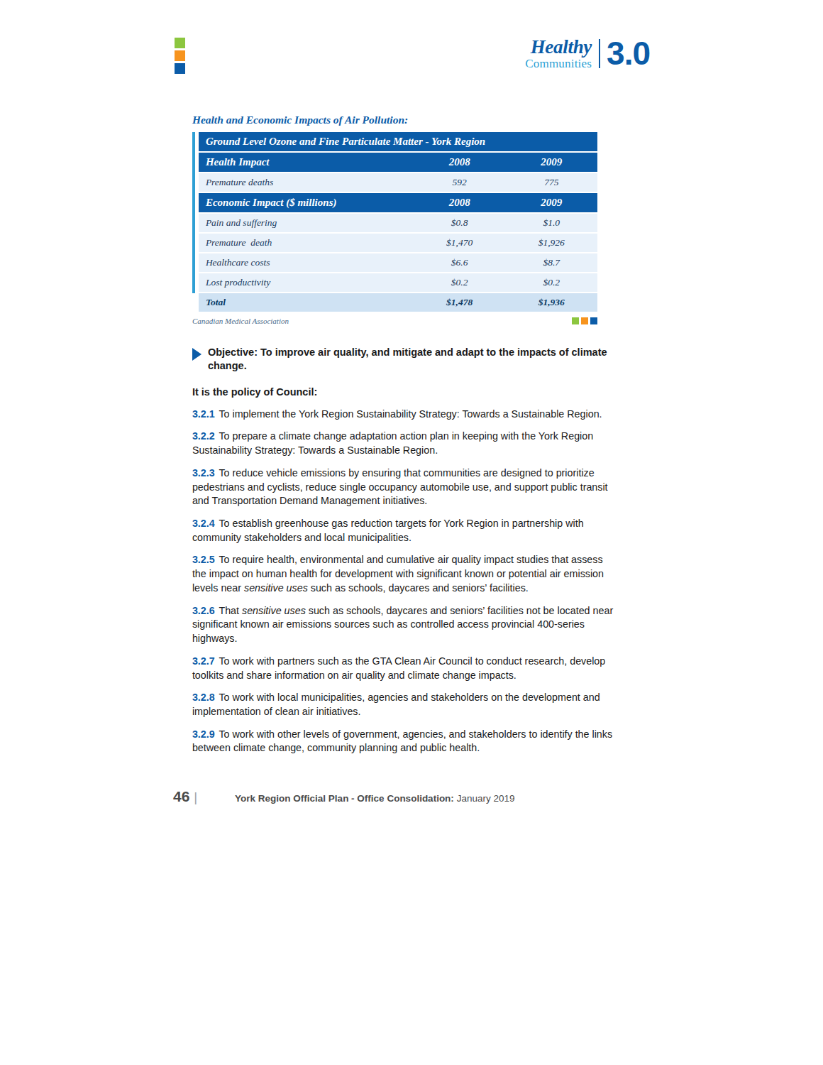Healthy Communities
3.0
Health and Economic Impacts of Air Pollution:
| Ground Level Ozone and Fine Particulate Matter - York Region |
| --- |
| Health Impact | 2008 | 2009 |
| Premature deaths | 592 | 775 |
| Economic Impact ($ millions) | 2008 | 2009 |
| Pain and suffering | $0.8 | $1.0 |
| Premature death | $1,470 | $1,926 |
| Healthcare costs | $6.6 | $8.7 |
| Lost productivity | $0.2 | $0.2 |
| Total | $1,478 | $1,936 |
Canadian Medical Association
Objective: To improve air quality, and mitigate and adapt to the impacts of climate change.
It is the policy of Council:
3.2.1 To implement the York Region Sustainability Strategy: Towards a Sustainable Region.
3.2.2 To prepare a climate change adaptation action plan in keeping with the York Region Sustainability Strategy: Towards a Sustainable Region.
3.2.3 To reduce vehicle emissions by ensuring that communities are designed to prioritize pedestrians and cyclists, reduce single occupancy automobile use, and support public transit and Transportation Demand Management initiatives.
3.2.4 To establish greenhouse gas reduction targets for York Region in partnership with community stakeholders and local municipalities.
3.2.5 To require health, environmental and cumulative air quality impact studies that assess the impact on human health for development with significant known or potential air emission levels near sensitive uses such as schools, daycares and seniors’ facilities.
3.2.6 That sensitive uses such as schools, daycares and seniors’ facilities not be located near significant known air emissions sources such as controlled access provincial 400-series highways.
3.2.7 To work with partners such as the GTA Clean Air Council to conduct research, develop toolkits and share information on air quality and climate change impacts.
3.2.8 To work with local municipalities, agencies and stakeholders on the development and implementation of clean air initiatives.
3.2.9 To work with other levels of government, agencies, and stakeholders to identify the links between climate change, community planning and public health.
46 | York Region Official Plan - Office Consolidation: January 2019